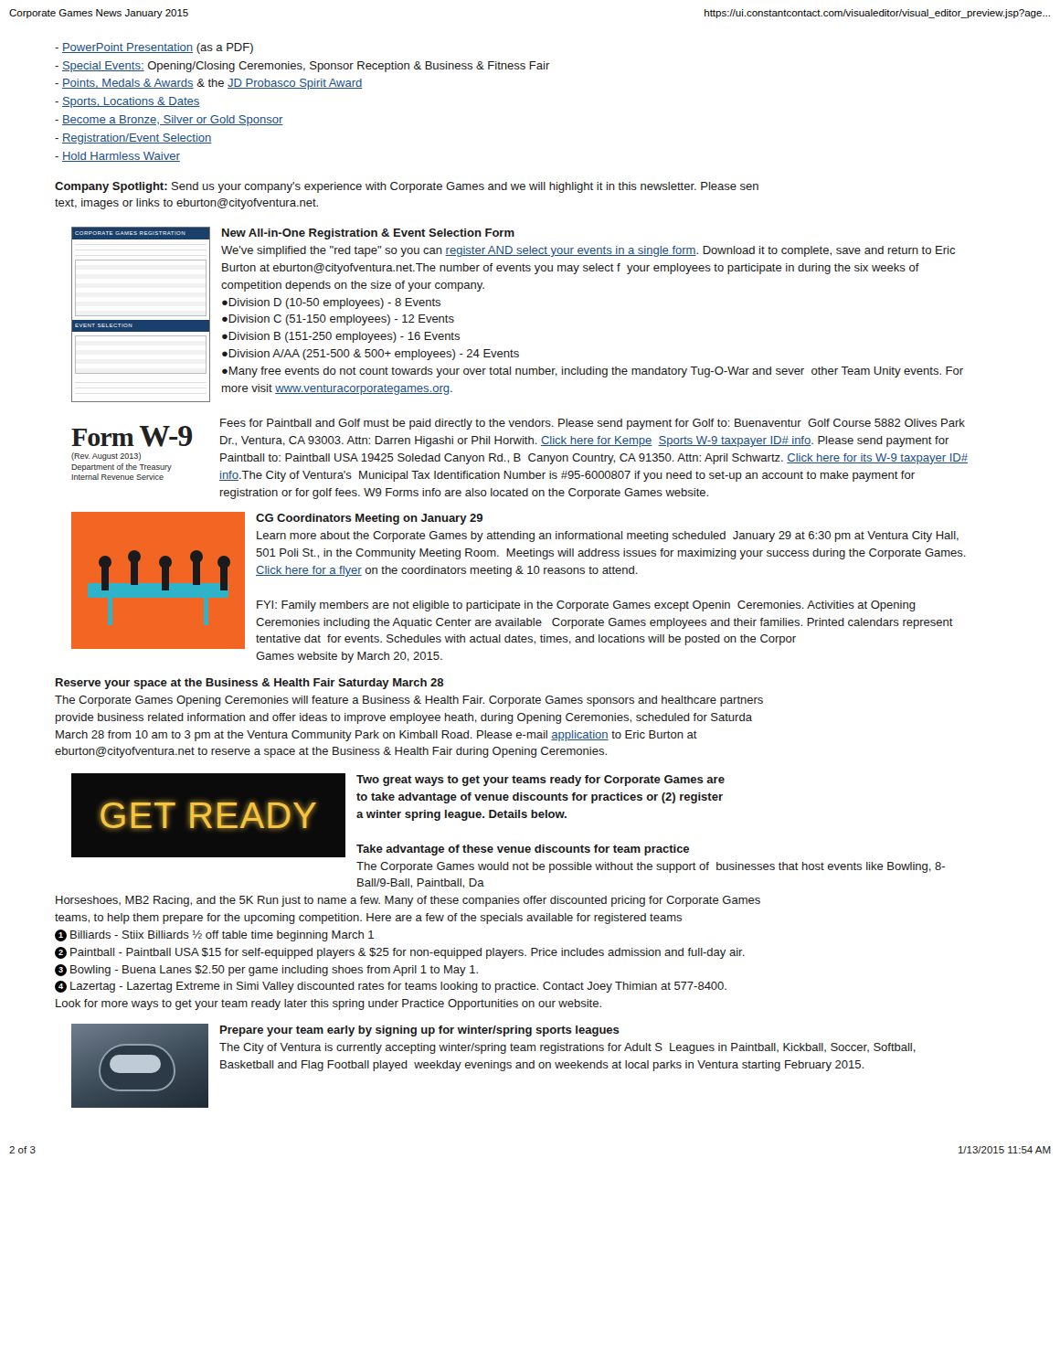Corporate Games News January 2015
https://ui.constantcontact.com/visualeditor/visual_editor_preview.jsp?age...
- PowerPoint Presentation (as a PDF)
- Special Events: Opening/Closing Ceremonies, Sponsor Reception & Business & Fitness Fair
- Points, Medals & Awards & the JD Probasco Spirit Award
- Sports, Locations & Dates
- Become a Bronze, Silver or Gold Sponsor
- Registration/Event Selection
- Hold Harmless Waiver
Company Spotlight: Send us your company's experience with Corporate Games and we will highlight it in this newsletter. Please sen
text, images or links to eburton@cityofventura.net.
CORPORATE GAMES REGISTRATION
EVENT SELECTION
New All-in-One Registration & Event Selection Form We've simplified the "red tape" so you can register AND select your events in a single form. Download it to complete, save and return to Eric Burton at eburton@cityofventura.net.The number of events you may select f your employees to participate in during the six weeks of competition depends on the size of your company.
●Division D (10-50 employees) - 8 Events
●Division C (51-150 employees) - 12 Events
●Division B (151-250 employees) - 16 Events
●Division A/AA (251-500 & 500+ employees) - 24 Events
●Many free events do not count towards your over total number, including the mandatory Tug-O-War and sever other Team Unity events. For more visit www.venturacorporategames.org.
Form W-9
(Rev. August 2013)
Department of the Treasury
Internal Revenue Service
Fees for Paintball and Golf must be paid directly to the vendors. Please send payment for Golf to: Buenaventur Golf Course 5882 Olives Park Dr., Ventura, CA 93003. Attn: Darren Higashi or Phil Horwith. Click here for Kempe Sports W-9 taxpayer ID# info. Please send payment for Paintball to: Paintball USA 19425 Soledad Canyon Rd., B Canyon Country, CA 91350. Attn: April Schwartz. Click here for its W-9 taxpayer ID# info.The City of Ventura's Municipal Tax Identification Number is #95-6000807 if you need to set-up an account to make payment for registration or for golf fees. W9 Forms info are also located on the Corporate Games website.
CG Coordinators Meeting on January 29 Learn more about the Corporate Games by attending an informational meeting scheduled January 29 at 6:30 pm at Ventura City Hall, 501 Poli St., in the Community Meeting Room. Meetings will address issues for maximizing your success during the Corporate Games.
Click here for a flyer on the coordinators meeting & 10 reasons to attend.
FYI: Family members are not eligible to participate in the Corporate Games except Openin Ceremonies. Activities at Opening Ceremonies including the Aquatic Center are available Corporate Games employees and their families. Printed calendars represent tentative dat for events. Schedules with actual dates, times, and locations will be posted on the Corpor
Games website by March 20, 2015.
Reserve your space at the Business & Health Fair Saturday March 28
The Corporate Games Opening Ceremonies will feature a Business & Health Fair. Corporate Games sponsors and healthcare partners
provide business related information and offer ideas to improve employee heath, during Opening Ceremonies, scheduled for Saturda
March 28 from 10 am to 3 pm at the Ventura Community Park on Kimball Road. Please e-mail application to Eric Burton at
eburton@cityofventura.net to reserve a space at the Business & Health Fair during Opening Ceremonies.
GET READY
Two great ways to get your teams ready for Corporate Games are to take advantage of venue discounts for practices or (2) register a winter spring league. Details below.
Take advantage of these venue discounts for team practice The Corporate Games would not be possible without the support of businesses that host events like Bowling, 8-Ball/9-Ball, Paintball, Da
Horseshoes, MB2 Racing, and the 5K Run just to name a few. Many of these companies offer discounted pricing for Corporate Games
teams, to help them prepare for the upcoming competition. Here are a few of the specials available for registered teams
1 Billiards - Stiix Billiards ½ off table time beginning March 1
2 Paintball - Paintball USA $15 for self-equipped players & $25 for non-equipped players. Price includes admission and full-day air.
3 Bowling - Buena Lanes $2.50 per game including shoes from April 1 to May 1.
4 Lazertag - Lazertag Extreme in Simi Valley discounted rates for teams looking to practice. Contact Joey Thimian at 577-8400.
Look for more ways to get your team ready later this spring under Practice Opportunities on our website.
Prepare your team early by signing up for winter/spring sports leagues The City of Ventura is currently accepting winter/spring team registrations for Adult S Leagues in Paintball, Kickball, Soccer, Softball, Basketball and Flag Football played weekday evenings and on weekends at local parks in Ventura starting February 2015.
2 of 3
1/13/2015 11:54 AM